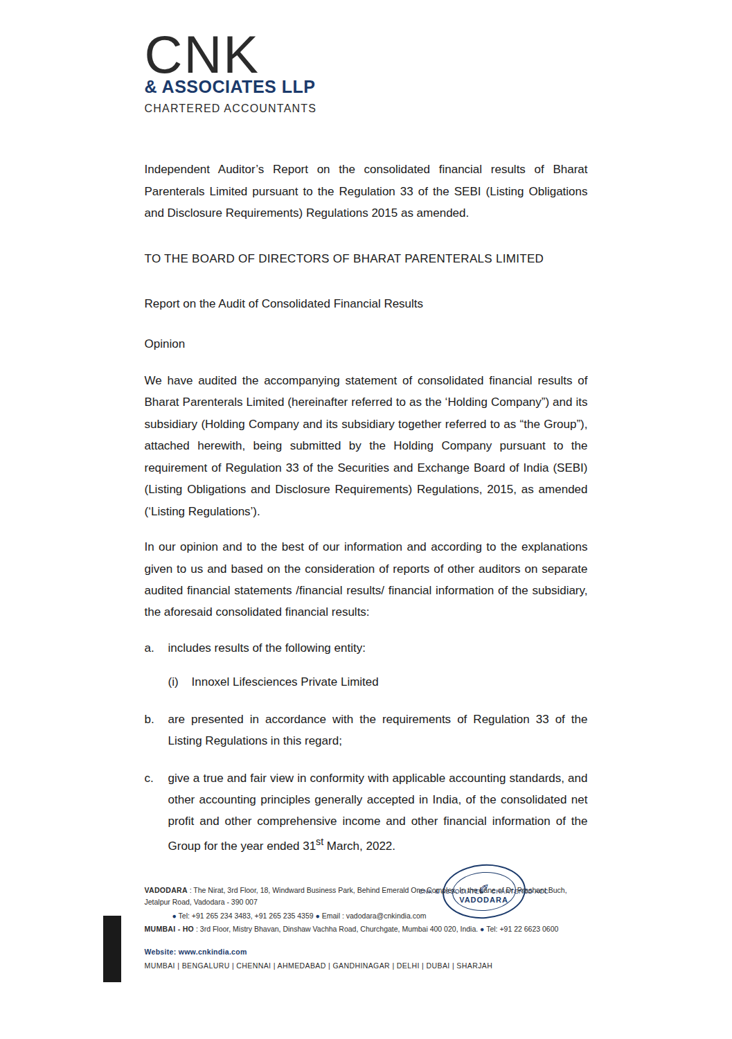CNK
& ASSOCIATES LLP
CHARTERED ACCOUNTANTS
Independent Auditor’s Report on the consolidated financial results of Bharat Parenterals Limited pursuant to the Regulation 33 of the SEBI (Listing Obligations and Disclosure Requirements) Regulations 2015 as amended.
TO THE BOARD OF DIRECTORS OF BHARAT PARENTERALS LIMITED
Report on the Audit of Consolidated Financial Results
Opinion
We have audited the accompanying statement of consolidated financial results of Bharat Parenterals Limited (hereinafter referred to as the ‘Holding Company”) and its subsidiary (Holding Company and its subsidiary together referred to as “the Group”), attached herewith, being submitted by the Holding Company pursuant to the requirement of Regulation 33 of the Securities and Exchange Board of India (SEBI) (Listing Obligations and Disclosure Requirements) Regulations, 2015, as amended (‘Listing Regulations’).
In our opinion and to the best of our information and according to the explanations given to us and based on the consideration of reports of other auditors on separate audited financial statements /financial results/ financial information of the subsidiary, the aforesaid consolidated financial results:
includes results of the following entity:
Innoxel Lifesciences Private Limited
are presented in accordance with the requirements of Regulation 33 of the Listing Regulations in this regard;
give a true and fair view in conformity with applicable accounting standards, and other accounting principles generally accepted in India, of the consolidated net profit and other comprehensive income and other financial information of the Group for the year ended 31st March, 2022.
✐
VADODARA
CNK & ASSOCIATES
CHARTERED ACC
VADODARA : The Nirat, 3rd Floor, 18, Windward Business Park, Behind Emerald One Complex, In the Lane of Dr. Prashant Buch, Jetalpur Road, Vadodara - 390 007
● Tel: +91 265 234 3483, +91 265 235 4359 ● Email : vadodara@cnkindia.com
MUMBAI - HO : 3rd Floor, Mistry Bhavan, Dinshaw Vachha Road, Churchgate, Mumbai 400 020, India. ● Tel: +91 22 6623 0600
Website: www.cnkindia.com
MUMBAI | BENGALURU | CHENNAI | AHMEDABAD | GANDHINAGAR | DELHI | DUBAI | SHARJAH